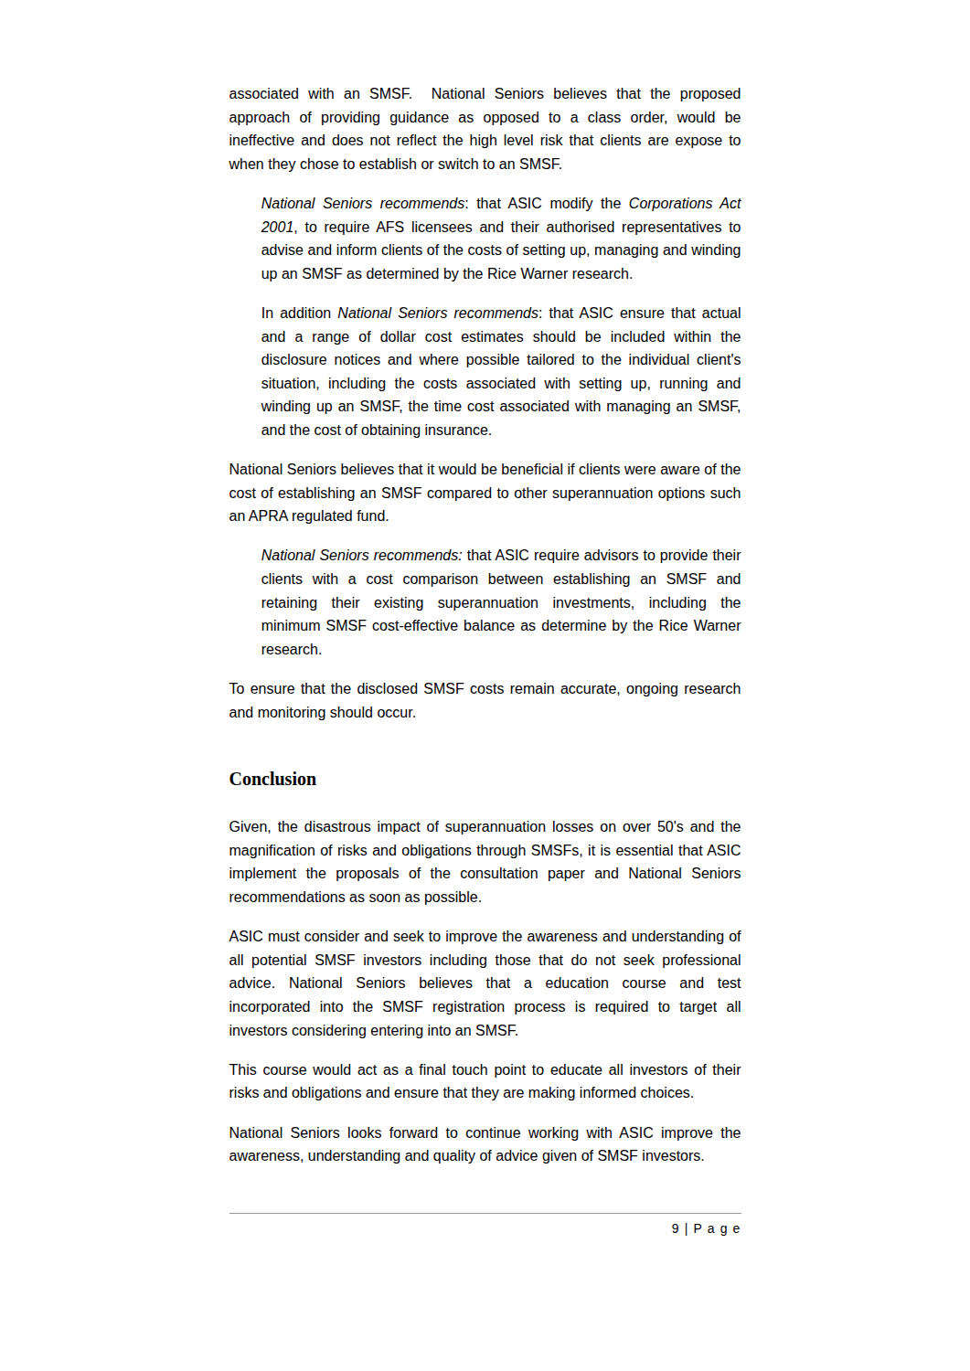associated with an SMSF. National Seniors believes that the proposed approach of providing guidance as opposed to a class order, would be ineffective and does not reflect the high level risk that clients are expose to when they chose to establish or switch to an SMSF.
National Seniors recommends: that ASIC modify the Corporations Act 2001, to require AFS licensees and their authorised representatives to advise and inform clients of the costs of setting up, managing and winding up an SMSF as determined by the Rice Warner research.
In addition National Seniors recommends: that ASIC ensure that actual and a range of dollar cost estimates should be included within the disclosure notices and where possible tailored to the individual client's situation, including the costs associated with setting up, running and winding up an SMSF, the time cost associated with managing an SMSF, and the cost of obtaining insurance.
National Seniors believes that it would be beneficial if clients were aware of the cost of establishing an SMSF compared to other superannuation options such an APRA regulated fund.
National Seniors recommends: that ASIC require advisors to provide their clients with a cost comparison between establishing an SMSF and retaining their existing superannuation investments, including the minimum SMSF cost-effective balance as determine by the Rice Warner research.
To ensure that the disclosed SMSF costs remain accurate, ongoing research and monitoring should occur.
Conclusion
Given, the disastrous impact of superannuation losses on over 50's and the magnification of risks and obligations through SMSFs, it is essential that ASIC implement the proposals of the consultation paper and National Seniors recommendations as soon as possible.
ASIC must consider and seek to improve the awareness and understanding of all potential SMSF investors including those that do not seek professional advice. National Seniors believes that a education course and test incorporated into the SMSF registration process is required to target all investors considering entering into an SMSF.
This course would act as a final touch point to educate all investors of their risks and obligations and ensure that they are making informed choices.
National Seniors looks forward to continue working with ASIC improve the awareness, understanding and quality of advice given of SMSF investors.
9 | P a g e